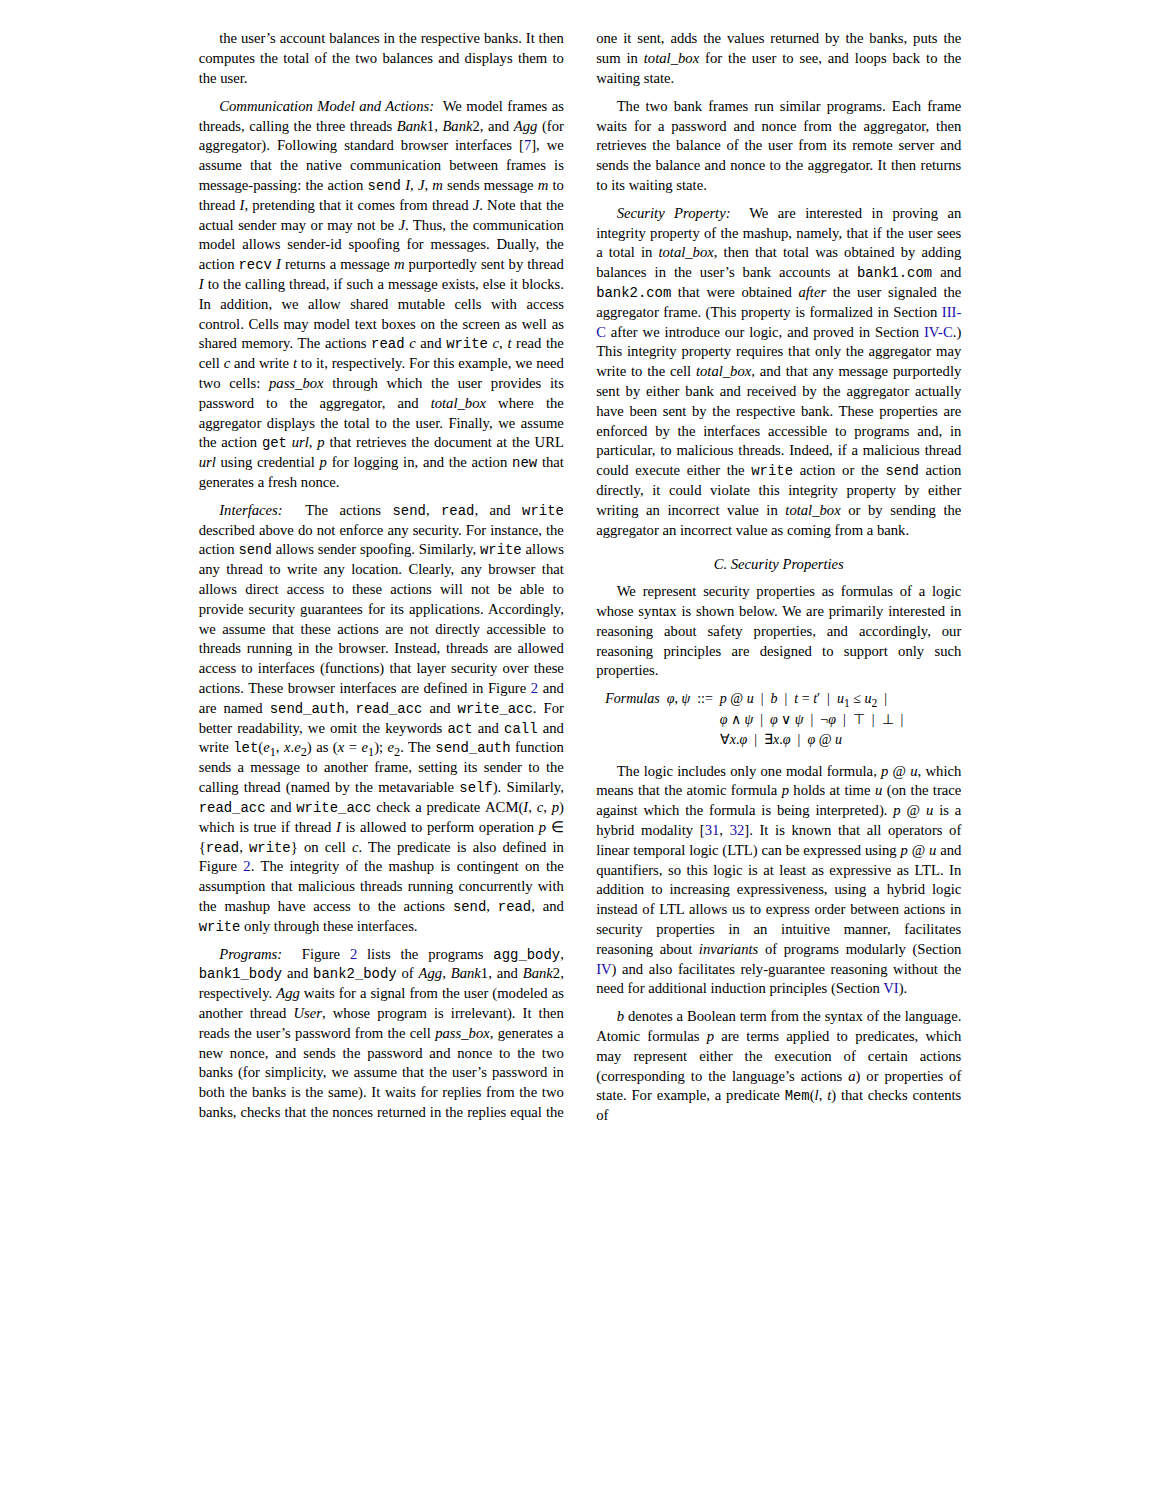the user’s account balances in the respective banks. It then computes the total of the two balances and displays them to the user.
Communication Model and Actions: We model frames as threads, calling the three threads Bank1, Bank2, and Agg (for aggregator). Following standard browser interfaces [7], we assume that the native communication between frames is message-passing: the action send I, J, m sends message m to thread I, pretending that it comes from thread J. Note that the actual sender may or may not be J. Thus, the communication model allows sender-id spoofing for messages. Dually, the action recv I returns a message m purportedly sent by thread I to the calling thread, if such a message exists, else it blocks. In addition, we allow shared mutable cells with access control. Cells may model text boxes on the screen as well as shared memory. The actions read c and write c, t read the cell c and write t to it, respectively. For this example, we need two cells: pass_box through which the user provides its password to the aggregator, and total_box where the aggregator displays the total to the user. Finally, we assume the action get url, p that retrieves the document at the URL url using credential p for logging in, and the action new that generates a fresh nonce.
Interfaces: The actions send, read, and write described above do not enforce any security. For instance, the action send allows sender spoofing. Similarly, write allows any thread to write any location. Clearly, any browser that allows direct access to these actions will not be able to provide security guarantees for its applications. Accordingly, we assume that these actions are not directly accessible to threads running in the browser. Instead, threads are allowed access to interfaces (functions) that layer security over these actions. These browser interfaces are defined in Figure 2 and are named send_auth, read_acc and write_acc. For better readability, we omit the keywords act and call and write let(e1, x.e2) as (x = e1); e2. The send_auth function sends a message to another frame, setting its sender to the calling thread (named by the metavariable self). Similarly, read_acc and write_acc check a predicate ACM(I, c, p) which is true if thread I is allowed to perform operation p ∈ {read, write} on cell c. The predicate is also defined in Figure 2. The integrity of the mashup is contingent on the assumption that malicious threads running concurrently with the mashup have access to the actions send, read, and write only through these interfaces.
Programs: Figure 2 lists the programs agg_body, bank1_body and bank2_body of Agg, Bank1, and Bank2, respectively. Agg waits for a signal from the user (modeled as another thread User, whose program is irrelevant). It then reads the user’s password from the cell pass_box, generates a new nonce, and sends the password and nonce to the two banks (for simplicity, we assume that the user’s password in both the banks is the same). It waits for replies from the two banks, checks that the nonces returned in the replies equal the one it sent, adds the values returned by the banks, puts the sum in total_box for the user to see, and loops back to the waiting state.
The two bank frames run similar programs. Each frame waits for a password and nonce from the aggregator, then retrieves the balance of the user from its remote server and sends the balance and nonce to the aggregator. It then returns to its waiting state.
Security Property: We are interested in proving an integrity property of the mashup, namely, that if the user sees a total in total_box, then that total was obtained by adding balances in the user’s bank accounts at bank1.com and bank2.com that were obtained after the user signaled the aggregator frame. (This property is formalized in Section III-C after we introduce our logic, and proved in Section IV-C.) This integrity property requires that only the aggregator may write to the cell total_box, and that any message purportedly sent by either bank and received by the aggregator actually have been sent by the respective bank. These properties are enforced by the interfaces accessible to programs and, in particular, to malicious threads. Indeed, if a malicious thread could execute either the write action or the send action directly, it could violate this integrity property by either writing an incorrect value in total_box or by sending the aggregator an incorrect value as coming from a bank.
C. Security Properties
We represent security properties as formulas of a logic whose syntax is shown below. We are primarily interested in reasoning about safety properties, and accordingly, our reasoning principles are designed to support only such properties.
| Formulas | φ , ψ | ::= | p @ u / b / t = t ′ / u 1 ≤ u 2 / |
| | | | φ ∧ ψ / φ ∨ ψ / ¬ φ / ⊤ / ⊥ / |
| | | | ∀ x . φ / ∃ x . φ / φ @ u |
The logic includes only one modal formula, p @ u, which means that the atomic formula p holds at time u (on the trace against which the formula is being interpreted). p @ u is a hybrid modality [31, 32]. It is known that all operators of linear temporal logic (LTL) can be expressed using p @ u and quantifiers, so this logic is at least as expressive as LTL. In addition to increasing expressiveness, using a hybrid logic instead of LTL allows us to express order between actions in security properties in an intuitive manner, facilitates reasoning about invariants of programs modularly (Section IV) and also facilitates rely-guarantee reasoning without the need for additional induction principles (Section VI).
b denotes a Boolean term from the syntax of the language. Atomic formulas p are terms applied to predicates, which may represent either the execution of certain actions (corresponding to the language’s actions a) or properties of state. For example, a predicate Mem(l, t) that checks contents of